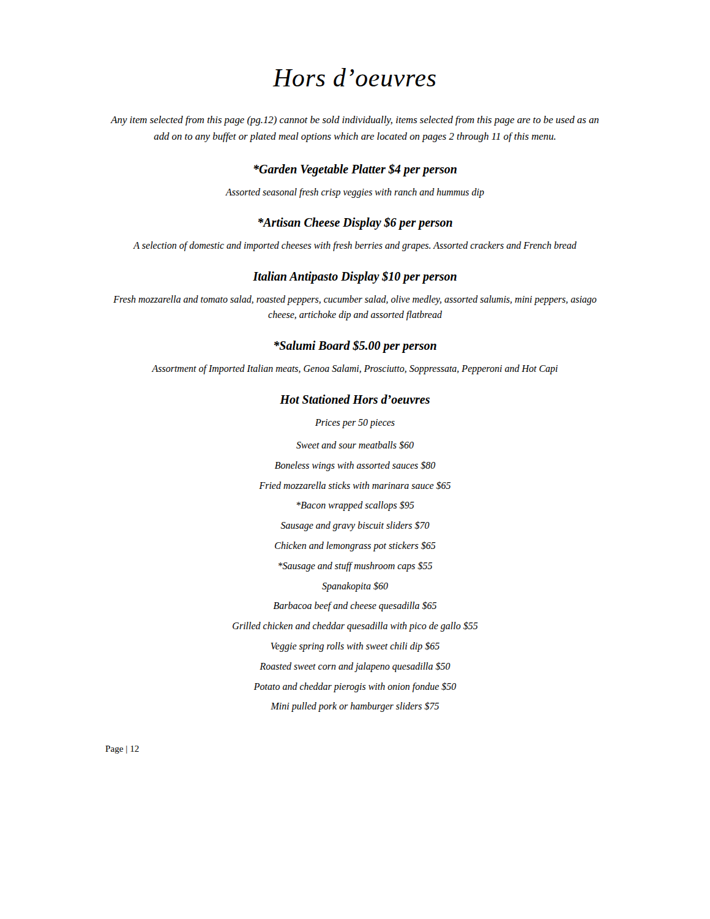Hors d’oeuvres
Any item selected from this page (pg.12) cannot be sold individually, items selected from this page are to be used as an add on to any buffet or plated meal options which are located on pages 2 through 11 of this menu.
*Garden Vegetable Platter $4 per person
Assorted seasonal fresh crisp veggies with ranch and hummus dip
*Artisan Cheese Display $6 per person
A selection of domestic and imported cheeses with fresh berries and grapes. Assorted crackers and French bread
Italian Antipasto Display $10 per person
Fresh mozzarella and tomato salad, roasted peppers, cucumber salad, olive medley, assorted salumis, mini peppers, asiago cheese, artichoke dip and assorted flatbread
*Salumi Board $5.00 per person
Assortment of Imported Italian meats, Genoa Salami, Prosciutto, Soppressata, Pepperoni and Hot Capi
Hot Stationed Hors d’oeuvres
Prices per 50 pieces
Sweet and sour meatballs $60
Boneless wings with assorted sauces $80
Fried mozzarella sticks with marinara sauce $65
*Bacon wrapped scallops $95
Sausage and gravy biscuit sliders $70
Chicken and lemongrass pot stickers $65
*Sausage and stuff mushroom caps $55
Spanakopita $60
Barbacoa beef and cheese quesadilla $65
Grilled chicken and cheddar quesadilla with pico de gallo $55
Veggie spring rolls with sweet chili dip $65
Roasted sweet corn and jalapeno quesadilla $50
Potato and cheddar pierogis with onion fondue $50
Mini pulled pork or hamburger sliders $75
Page | 12